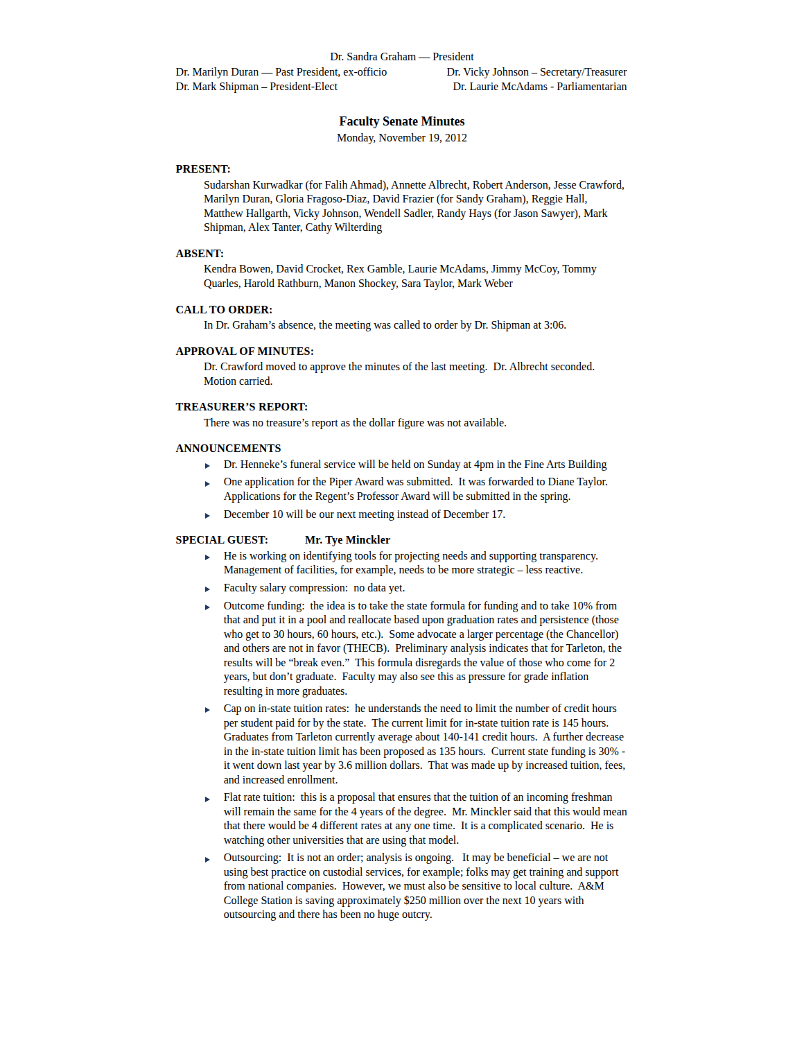Dr. Sandra Graham — President
Dr. Marilyn Duran — Past President, ex-officio
Dr. Vicky Johnson – Secretary/Treasurer
Dr. Mark Shipman – President-Elect
Dr. Laurie McAdams - Parliamentarian
Faculty Senate Minutes
Monday, November 19, 2012
PRESENT:
Sudarshan Kurwadkar (for Falih Ahmad), Annette Albrecht, Robert Anderson, Jesse Crawford, Marilyn Duran, Gloria Fragoso-Diaz, David Frazier (for Sandy Graham), Reggie Hall, Matthew Hallgarth, Vicky Johnson, Wendell Sadler, Randy Hays (for Jason Sawyer), Mark Shipman, Alex Tanter, Cathy Wilterding
ABSENT:
Kendra Bowen, David Crocket, Rex Gamble, Laurie McAdams, Jimmy McCoy, Tommy Quarles, Harold Rathburn, Manon Shockey, Sara Taylor, Mark Weber
CALL TO ORDER:
In Dr. Graham’s absence, the meeting was called to order by Dr. Shipman at 3:06.
APPROVAL OF MINUTES:
Dr. Crawford moved to approve the minutes of the last meeting. Dr. Albrecht seconded. Motion carried.
TREASURER’S REPORT:
There was no treasure’s report as the dollar figure was not available.
ANNOUNCEMENTS
Dr. Henneke’s funeral service will be held on Sunday at 4pm in the Fine Arts Building
One application for the Piper Award was submitted. It was forwarded to Diane Taylor. Applications for the Regent’s Professor Award will be submitted in the spring.
December 10 will be our next meeting instead of December 17.
SPECIAL GUEST:Mr. Tye Minckler
He is working on identifying tools for projecting needs and supporting transparency. Management of facilities, for example, needs to be more strategic – less reactive.
Faculty salary compression: no data yet.
Outcome funding: the idea is to take the state formula for funding and to take 10% from that and put it in a pool and reallocate based upon graduation rates and persistence (those who get to 30 hours, 60 hours, etc.). Some advocate a larger percentage (the Chancellor) and others are not in favor (THECB). Preliminary analysis indicates that for Tarleton, the results will be “break even.” This formula disregards the value of those who come for 2 years, but don’t graduate. Faculty may also see this as pressure for grade inflation resulting in more graduates.
Cap on in-state tuition rates: he understands the need to limit the number of credit hours per student paid for by the state. The current limit for in-state tuition rate is 145 hours. Graduates from Tarleton currently average about 140-141 credit hours. A further decrease in the in-state tuition limit has been proposed as 135 hours. Current state funding is 30% - it went down last year by 3.6 million dollars. That was made up by increased tuition, fees, and increased enrollment.
Flat rate tuition: this is a proposal that ensures that the tuition of an incoming freshman will remain the same for the 4 years of the degree. Mr. Minckler said that this would mean that there would be 4 different rates at any one time. It is a complicated scenario. He is watching other universities that are using that model.
Outsourcing: It is not an order; analysis is ongoing. It may be beneficial – we are not using best practice on custodial services, for example; folks may get training and support from national companies. However, we must also be sensitive to local culture. A&M College Station is saving approximately $250 million over the next 10 years with outsourcing and there has been no huge outcry.